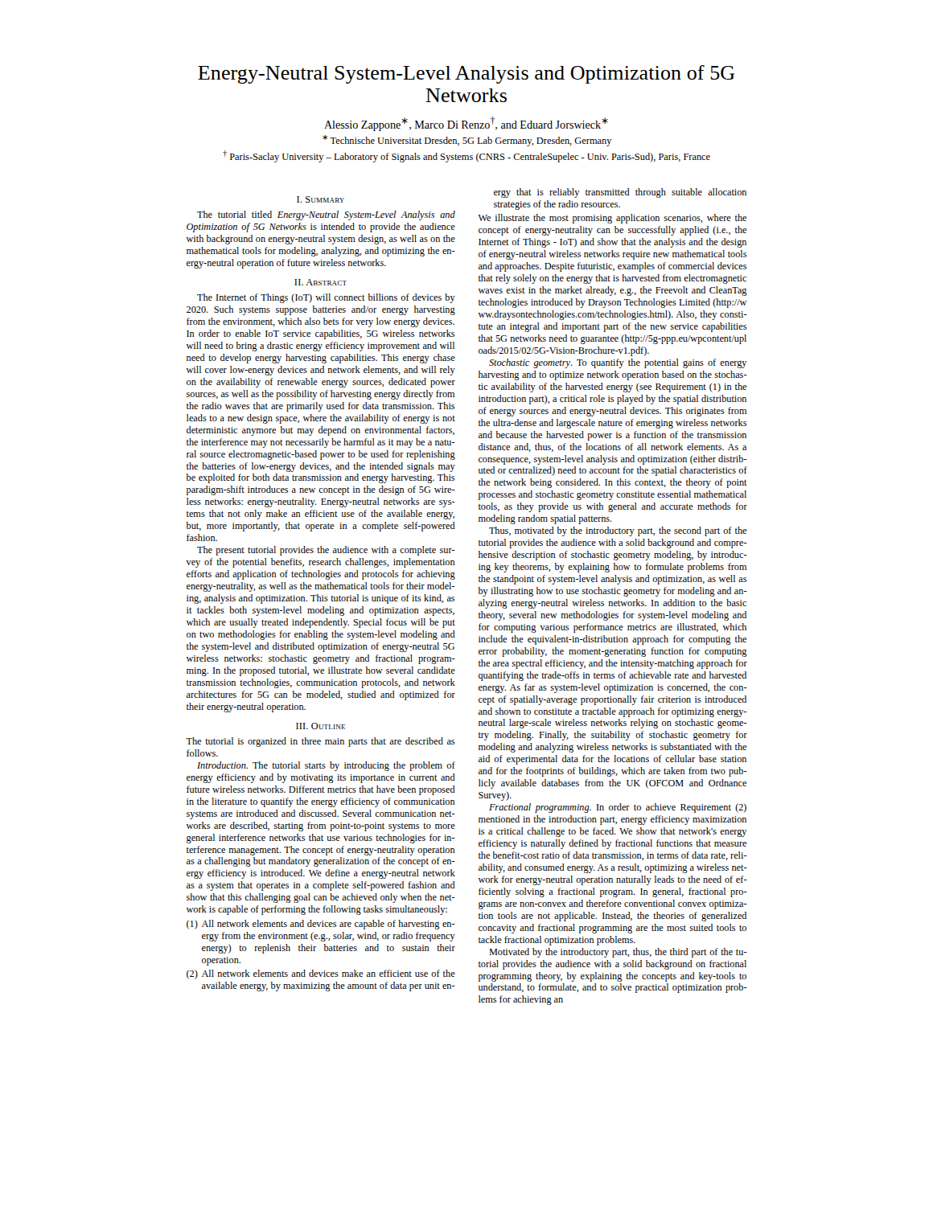Energy-Neutral System-Level Analysis and Optimization of 5G Networks
Alessio Zappone∗, Marco Di Renzo†, and Eduard Jorswieck∗
∗ Technische Universitat Dresden, 5G Lab Germany, Dresden, Germany
† Paris-Saclay University – Laboratory of Signals and Systems (CNRS - CentraleSupelec - Univ. Paris-Sud), Paris, France
I. Summary
The tutorial titled Energy-Neutral System-Level Analysis and Optimization of 5G Networks is intended to provide the audience with background on energy-neutral system design, as well as on the mathematical tools for modeling, analyzing, and optimizing the energy-neutral operation of future wireless networks.
II. Abstract
The Internet of Things (IoT) will connect billions of devices by 2020. Such systems suppose batteries and/or energy harvesting from the environment, which also bets for very low energy devices. In order to enable IoT service capabilities, 5G wireless networks will need to bring a drastic energy efficiency improvement and will need to develop energy harvesting capabilities. This energy chase will cover low-energy devices and network elements, and will rely on the availability of renewable energy sources, dedicated power sources, as well as the possibility of harvesting energy directly from the radio waves that are primarily used for data transmission. This leads to a new design space, where the availability of energy is not deterministic anymore but may depend on environmental factors, the interference may not necessarily be harmful as it may be a natural source electromagnetic-based power to be used for replenishing the batteries of low-energy devices, and the intended signals may be exploited for both data transmission and energy harvesting. This paradigm-shift introduces a new concept in the design of 5G wireless networks: energy-neutrality. Energy-neutral networks are systems that not only make an efficient use of the available energy, but, more importantly, that operate in a complete self-powered fashion.
The present tutorial provides the audience with a complete survey of the potential benefits, research challenges, implementation efforts and application of technologies and protocols for achieving energy-neutrality, as well as the mathematical tools for their modeling, analysis and optimization. This tutorial is unique of its kind, as it tackles both system-level modeling and optimization aspects, which are usually treated independently. Special focus will be put on two methodologies for enabling the system-level modeling and the system-level and distributed optimization of energy-neutral 5G wireless networks: stochastic geometry and fractional programming. In the proposed tutorial, we illustrate how several candidate transmission technologies, communication protocols, and network architectures for 5G can be modeled, studied and optimized for their energy-neutral operation.
III. Outline
The tutorial is organized in three main parts that are described as follows.
Introduction. The tutorial starts by introducing the problem of energy efficiency and by motivating its importance in current and future wireless networks. Different metrics that have been proposed in the literature to quantify the energy efficiency of communication systems are introduced and discussed. Several communication networks are described, starting from point-to-point systems to more general interference networks that use various technologies for interference management. The concept of energy-neutrality operation as a challenging but mandatory generalization of the concept of energy efficiency is introduced. We define a energy-neutral network as a system that operates in a complete self-powered fashion and show that this challenging goal can be achieved only when the network is capable of performing the following tasks simultaneously:
All network elements and devices are capable of harvesting energy from the environment (e.g., solar, wind, or radio frequency energy) to replenish their batteries and to sustain their operation.
All network elements and devices make an efficient use of the available energy, by maximizing the amount of data per unit energy that is reliably transmitted through suitable allocation strategies of the radio resources.
We illustrate the most promising application scenarios, where the concept of energy-neutrality can be successfully applied (i.e., the Internet of Things - IoT) and show that the analysis and the design of energy-neutral wireless networks require new mathematical tools and approaches. Despite futuristic, examples of commercial devices that rely solely on the energy that is harvested from electromagnetic waves exist in the market already, e.g., the Freevolt and CleanTag technologies introduced by Drayson Technologies Limited (http://www.draysontechnologies.com/technologies.html). Also, they constitute an integral and important part of the new service capabilities that 5G networks need to guarantee (http://5g-ppp.eu/wpcontent/uploads/2015/02/5G-Vision-Brochure-v1.pdf).
Stochastic geometry. To quantify the potential gains of energy harvesting and to optimize network operation based on the stochastic availability of the harvested energy (see Requirement (1) in the introduction part), a critical role is played by the spatial distribution of energy sources and energy-neutral devices. This originates from the ultra-dense and largescale nature of emerging wireless networks and because the harvested power is a function of the transmission distance and, thus, of the locations of all network elements. As a consequence, system-level analysis and optimization (either distributed or centralized) need to account for the spatial characteristics of the network being considered. In this context, the theory of point processes and stochastic geometry constitute essential mathematical tools, as they provide us with general and accurate methods for modeling random spatial patterns.
Thus, motivated by the introductory part, the second part of the tutorial provides the audience with a solid background and comprehensive description of stochastic geometry modeling, by introducing key theorems, by explaining how to formulate problems from the standpoint of system-level analysis and optimization, as well as by illustrating how to use stochastic geometry for modeling and analyzing energy-neutral wireless networks. In addition to the basic theory, several new methodologies for system-level modeling and for computing various performance metrics are illustrated, which include the equivalent-in-distribution approach for computing the error probability, the moment-generating function for computing the area spectral efficiency, and the intensity-matching approach for quantifying the trade-offs in terms of achievable rate and harvested energy. As far as system-level optimization is concerned, the concept of spatially-average proportionally fair criterion is introduced and shown to constitute a tractable approach for optimizing energy-neutral large-scale wireless networks relying on stochastic geometry modeling. Finally, the suitability of stochastic geometry for modeling and analyzing wireless networks is substantiated with the aid of experimental data for the locations of cellular base station and for the footprints of buildings, which are taken from two publicly available databases from the UK (OFCOM and Ordnance Survey).
Fractional programming. In order to achieve Requirement (2) mentioned in the introduction part, energy efficiency maximization is a critical challenge to be faced. We show that network's energy efficiency is naturally defined by fractional functions that measure the benefit-cost ratio of data transmission, in terms of data rate, reliability, and consumed energy. As a result, optimizing a wireless network for energy-neutral operation naturally leads to the need of efficiently solving a fractional program. In general, fractional programs are non-convex and therefore conventional convex optimization tools are not applicable. Instead, the theories of generalized concavity and fractional programming are the most suited tools to tackle fractional optimization problems.
Motivated by the introductory part, thus, the third part of the tutorial provides the audience with a solid background on fractional programming theory, by explaining the concepts and key-tools to understand, to formulate, and to solve practical optimization problems for achieving an